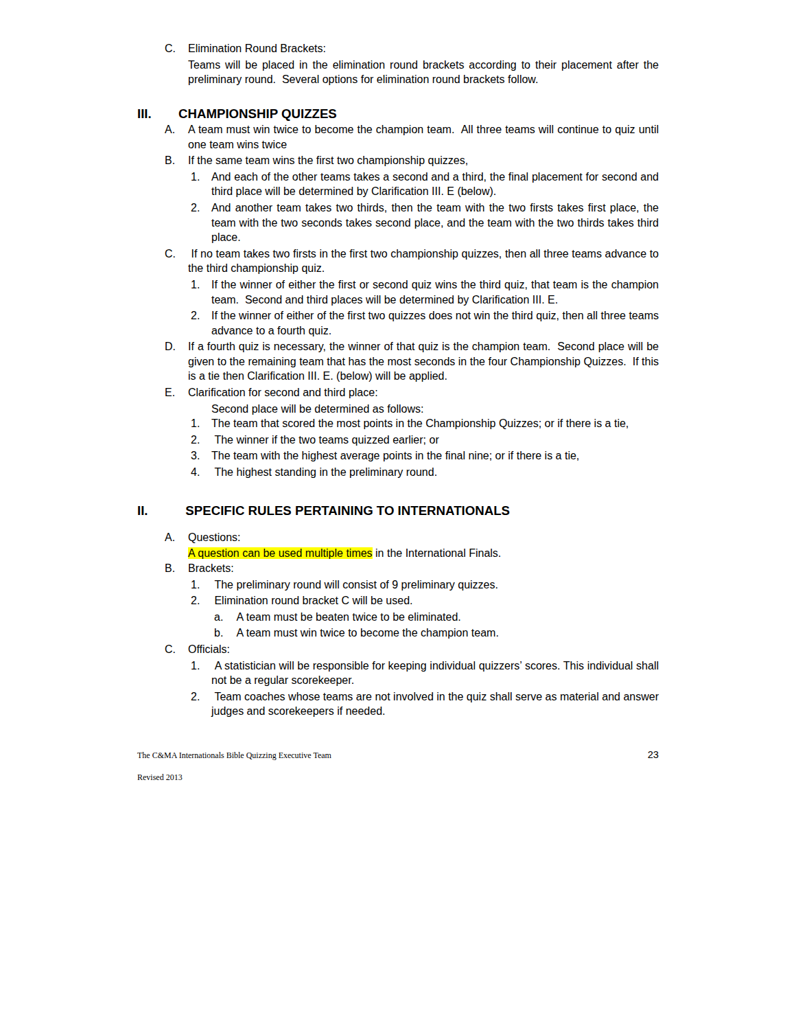C.
Elimination Round Brackets:
Teams will be placed in the elimination round brackets according to their placement after the preliminary round. Several options for elimination round brackets follow.
III.
CHAMPIONSHIP QUIZZES
A.
A team must win twice to become the champion team. All three teams will continue to quiz until one team wins twice
B.
If the same team wins the first two championship quizzes,
1.
And each of the other teams takes a second and a third, the final placement for second and third place will be determined by Clarification III. E (below).
2.
And another team takes two thirds, then the team with the two firsts takes first place, the team with the two seconds takes second place, and the team with the two thirds takes third place.
C.
If no team takes two firsts in the first two championship quizzes, then all three teams advance to the third championship quiz.
1.
If the winner of either the first or second quiz wins the third quiz, that team is the champion team. Second and third places will be determined by Clarification III. E.
2.
If the winner of either of the first two quizzes does not win the third quiz, then all three teams advance to a fourth quiz.
D.
If a fourth quiz is necessary, the winner of that quiz is the champion team. Second place will be given to the remaining team that has the most seconds in the four Championship Quizzes. If this is a tie then Clarification III. E. (below) will be applied.
E.
Clarification for second and third place:
Second place will be determined as follows:
1.
The team that scored the most points in the Championship Quizzes; or if there is a tie,
2.
The winner if the two teams quizzed earlier; or
3.
The team with the highest average points in the final nine; or if there is a tie,
4.
The highest standing in the preliminary round.
II.
SPECIFIC RULES PERTAINING TO INTERNATIONALS
A.
Questions:
A question can be used multiple times in the International Finals.
B.
Brackets:
1.
The preliminary round will consist of 9 preliminary quizzes.
2.
Elimination round bracket C will be used.
a.
A team must be beaten twice to be eliminated.
b.
A team must win twice to become the champion team.
C.
Officials:
1.
A statistician will be responsible for keeping individual quizzers’ scores. This individual shall not be a regular scorekeeper.
2.
Team coaches whose teams are not involved in the quiz shall serve as material and answer judges and scorekeepers if needed.
The C&MA Internationals Bible Quizzing Executive Team
23
Revised 2013